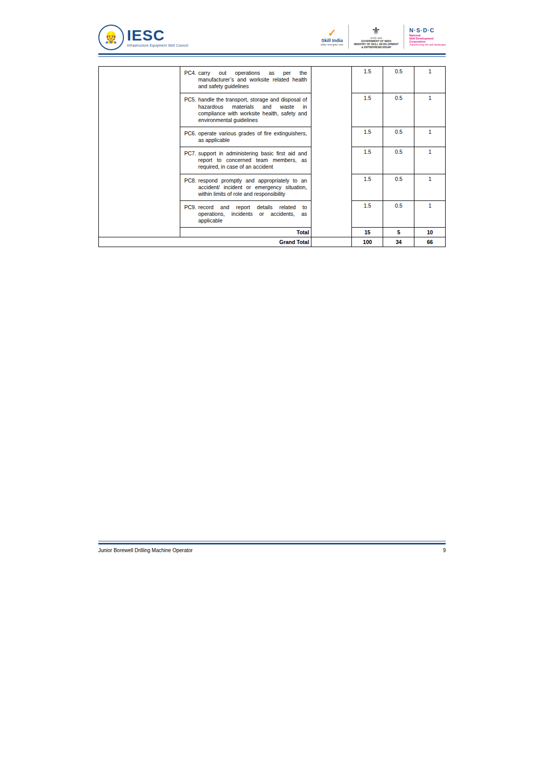👷
IESC Infrastructure Equipment Skill Council
✓
Skill India
कौशल भारत-कुशल भारत
⚜
सत्यमेव जयते
GOVERNMENT OF INDIA
MINISTRY OF SKILL DEVELOPMENT
& ENTREPRENEURSHIP
N·S·D·C
National
Skill Development
Corporation
Transforming the skill landscape
| | PC4. carry out operations as per the manufacturer’s and worksite related health and safety guidelines | | 1.5 | 0.5 | 1 |
| PC5. handle the transport, storage and disposal of hazardous materials and waste in compliance with worksite health, safety and environmental guidelines | 1.5 | 0.5 | 1 |
| PC6. operate various grades of fire extinguishers, as applicable | 1.5 | 0.5 | 1 |
| PC7. support in administering basic first aid and report to concerned team members, as required, in case of an accident | 1.5 | 0.5 | 1 |
| PC8. respond promptly and appropriately to an accident/ incident or emergency situation, within limits of role and responsibility | 1.5 | 0.5 | 1 |
| PC9. record and report details related to operations, incidents or accidents, as applicable | 1.5 | 0.5 | 1 |
| Total | 15 | 5 | 10 |
| Grand Total | | 100 | 34 | 66 |
Junior Borewell Drilling Machine Operator
9